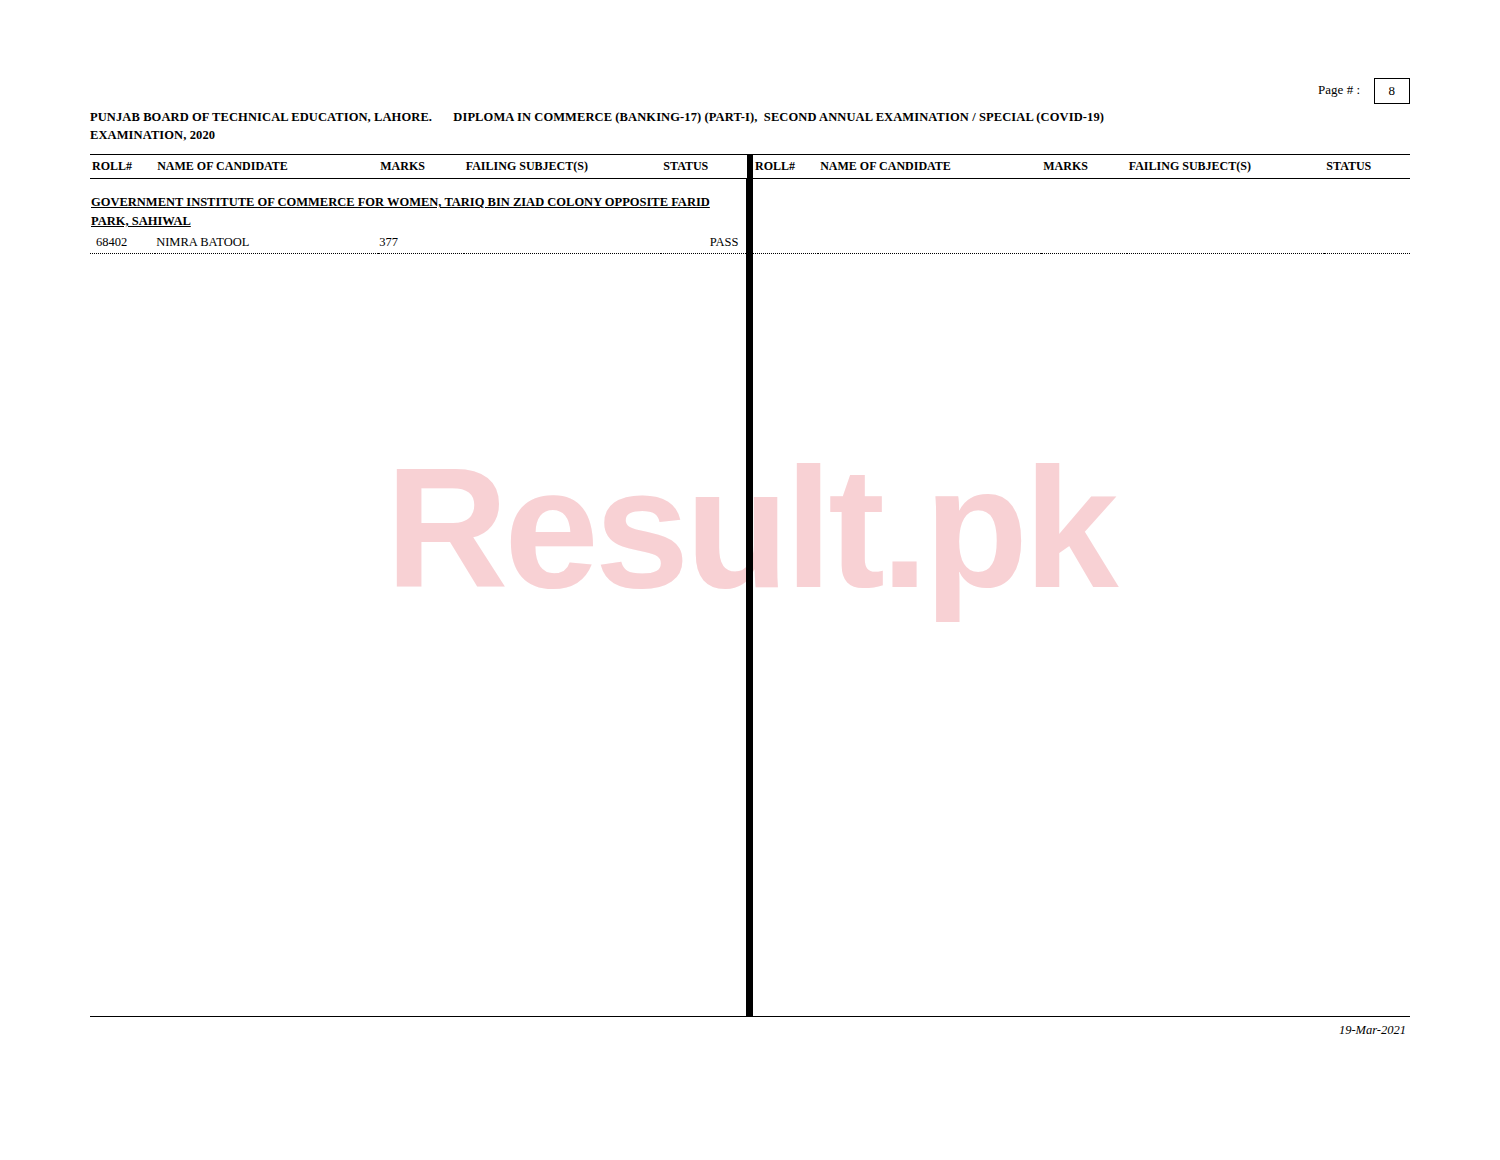Page # :
8
PUNJAB BOARD OF TECHNICAL EDUCATION, LAHORE. DIPLOMA IN COMMERCE (BANKING-17) (PART-I), SECOND ANNUAL EXAMINATION / SPECIAL (COVID-19)
EXAMINATION, 2020
Result.pk
| ROLL# | NAME OF CANDIDATE | MARKS | FAILING SUBJECT(S) | STATUS | | ROLL# | NAME OF CANDIDATE | MARKS | FAILING SUBJECT(S) | STATUS |
| --- | --- | --- | --- | --- | --- | --- | --- | --- | --- | --- |
| GOVERNMENT INSTITUTE OF COMMERCE FOR WOMEN, TARIQ BIN ZIAD COLONY OPPOSITE FARID PARK, SAHIWAL | | |
| 68402 | NIMRA BATOOL | 377 | | PASS | | | | | | |
19-Mar-2021